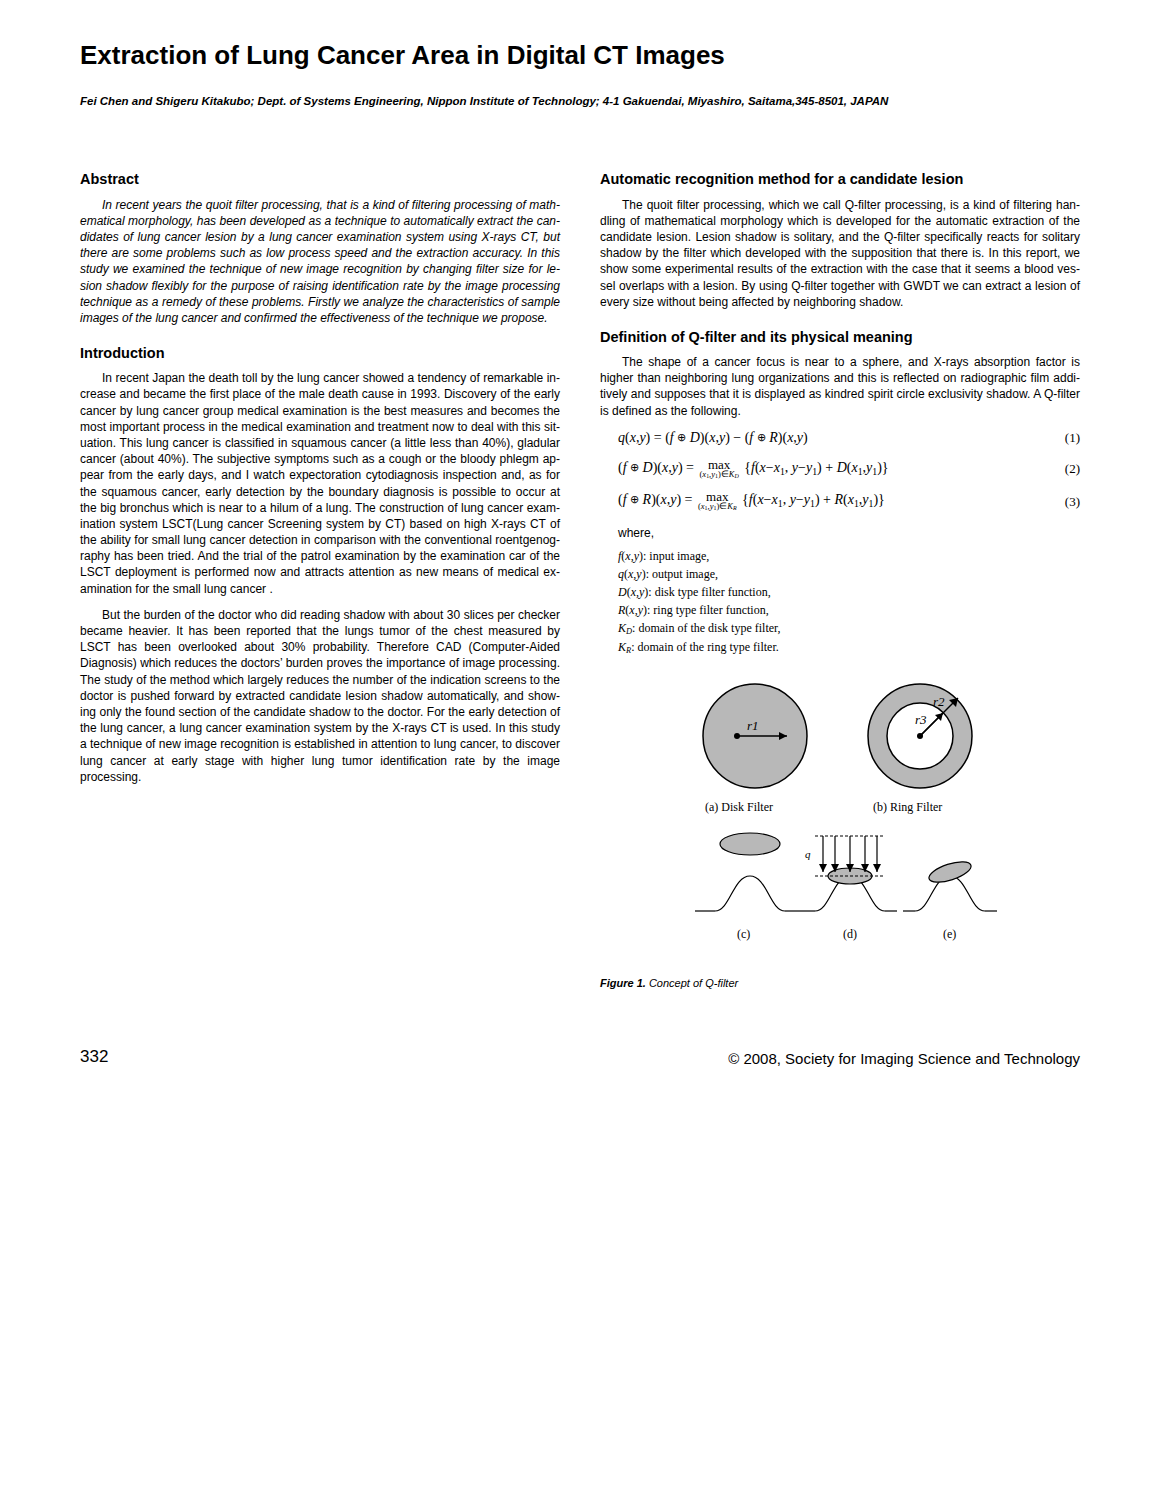Extraction of Lung Cancer Area in Digital CT Images
Fei Chen and Shigeru Kitakubo; Dept. of Systems Engineering, Nippon Institute of Technology; 4-1 Gakuendai, Miyashiro, Saitama,345-8501, JAPAN
Abstract
In recent years the quoit filter processing, that is a kind of filtering processing of mathematical morphology, has been developed as a technique to automatically extract the candidates of lung cancer lesion by a lung cancer examination system using X-rays CT, but there are some problems such as low process speed and the extraction accuracy. In this study we examined the technique of new image recognition by changing filter size for lesion shadow flexibly for the purpose of raising identification rate by the image processing technique as a remedy of these problems. Firstly we analyze the characteristics of sample images of the lung cancer and confirmed the effectiveness of the technique we propose.
Introduction
In recent Japan the death toll by the lung cancer showed a tendency of remarkable increase and became the first place of the male death cause in 1993. Discovery of the early cancer by lung cancer group medical examination is the best measures and becomes the most important process in the medical examination and treatment now to deal with this situation. This lung cancer is classified in squamous cancer (a little less than 40%), gladular cancer (about 40%). The subjective symptoms such as a cough or the bloody phlegm appear from the early days, and I watch expectoration cytodiagnosis inspection and, as for the squamous cancer, early detection by the boundary diagnosis is possible to occur at the big bronchus which is near to a hilum of a lung. The construction of lung cancer examination system LSCT(Lung cancer Screening system by CT) based on high X-rays CT of the ability for small lung cancer detection in comparison with the conventional roentgenography has been tried. And the trial of the patrol examination by the examination car of the LSCT deployment is performed now and attracts attention as new means of medical examination for the small lung cancer .
But the burden of the doctor who did reading shadow with about 30 slices per checker became heavier. It has been reported that the lungs tumor of the chest measured by LSCT has been overlooked about 30% probability. Therefore CAD (Computer-Aided Diagnosis) which reduces the doctors’ burden proves the importance of image processing. The study of the method which largely reduces the number of the indication screens to the doctor is pushed forward by extracted candidate lesion shadow automatically, and showing only the found section of the candidate shadow to the doctor. For the early detection of the lung cancer, a lung cancer examination system by the X-rays CT is used. In this study a technique of new image recognition is established in attention to lung cancer, to discover lung cancer at early stage with higher lung tumor identification rate by the image processing.
Automatic recognition method for a candidate lesion
The quoit filter processing, which we call Q-filter processing, is a kind of filtering handling of mathematical morphology which is developed for the automatic extraction of the candidate lesion. Lesion shadow is solitary, and the Q-filter specifically reacts for solitary shadow by the filter which developed with the supposition that there is. In this report, we show some experimental results of the extraction with the case that it seems a blood vessel overlaps with a lesion. By using Q-filter together with GWDT we can extract a lesion of every size without being affected by neighboring shadow.
Definition of Q-filter and its physical meaning
The shape of a cancer focus is near to a sphere, and X-rays absorption factor is higher than neighboring lung organizations and this is reflected on radiographic film additively and supposes that it is displayed as kindred spirit circle exclusivity shadow. A Q-filter is defined as the following.
q(x,y) = (f ⊕ D)(x,y) − (f ⊕ R)(x,y)
(1)
(f ⊕ D)(x,y) = max(x1,y1)∈KD {f(x−x1, y−y1) + D(x1,y1)}
(2)
(f ⊕ R)(x,y) = max(x1,y1)∈KR {f(x−x1, y−y1) + R(x1,y1)}
(3)
where,
f(x,y): input image,
q(x,y): output image,
D(x,y): disk type filter function,
R(x,y): ring type filter function,
KD: domain of the disk type filter,
KR: domain of the ring type filter.
r1 (a) Disk Filter r2 r3 (b) Ring Filter (c) q (d) (e)
Figure 1. Concept of Q-filter
332
© 2008, Society for Imaging Science and Technology